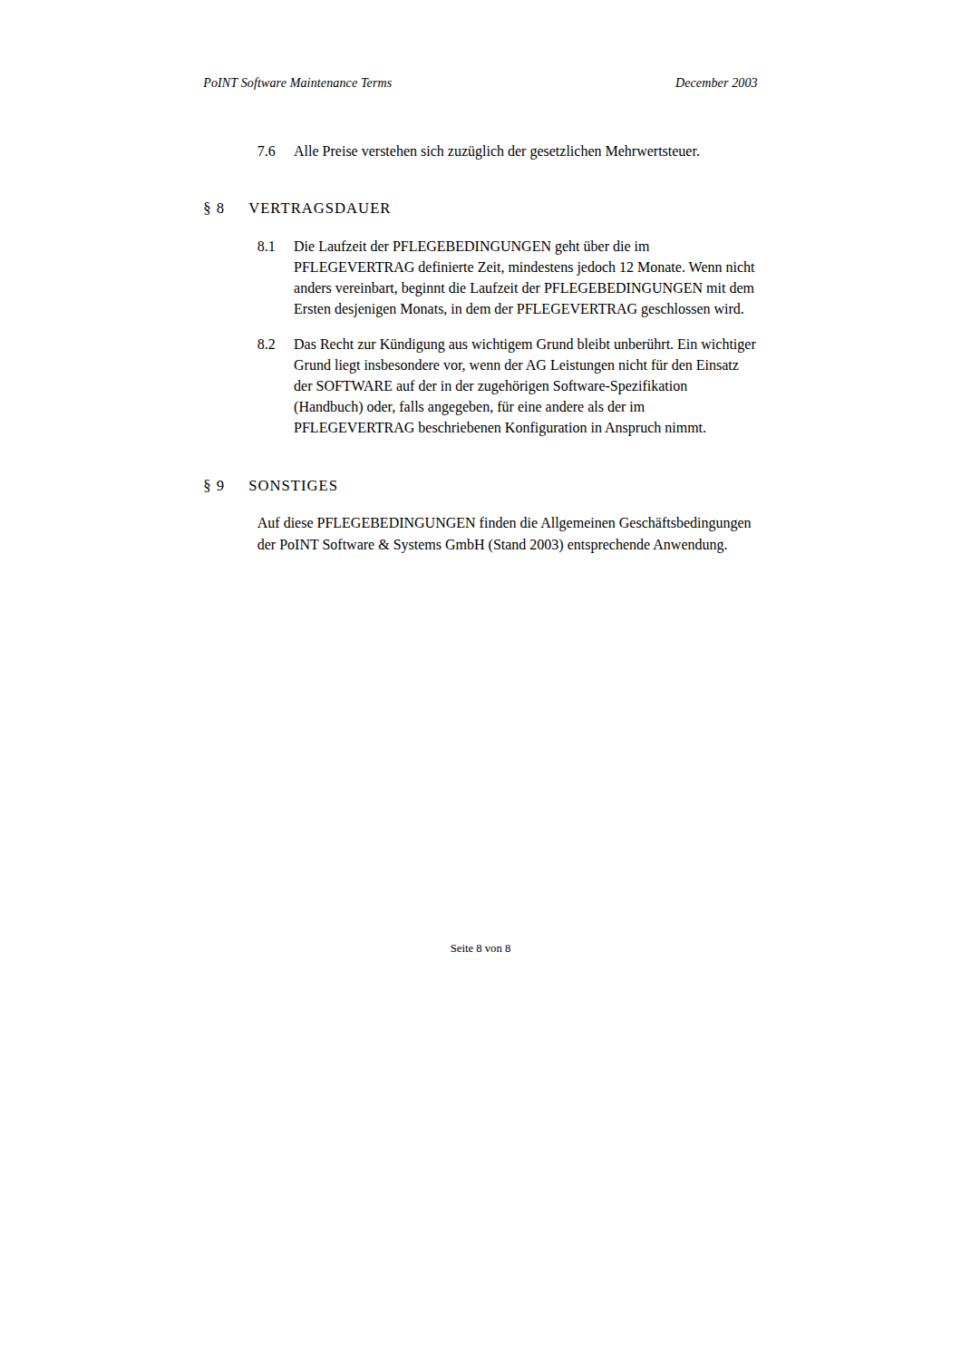PoINT Software Maintenance Terms
December 2003
7.6
Alle Preise verstehen sich zuzüglich der gesetzlichen Mehrwertsteuer.
§ 8 VERTRAGSDAUER
8.1
Die Laufzeit der PFLEGEBEDINGUNGEN geht über die im PFLEGEVERTRAG definierte Zeit, mindestens jedoch 12 Monate. Wenn nicht anders vereinbart, beginnt die Laufzeit der PFLEGEBEDINGUNGEN mit dem Ersten desjenigen Monats, in dem der PFLEGEVERTRAG geschlossen wird.
8.2
Das Recht zur Kündigung aus wichtigem Grund bleibt unberührt. Ein wichtiger Grund liegt insbesondere vor, wenn der AG Leistungen nicht für den Einsatz der SOFTWARE auf der in der zugehörigen Software-Spezifikation (Handbuch) oder, falls angegeben, für eine andere als der im PFLEGEVERTRAG beschriebenen Konfiguration in Anspruch nimmt.
§ 9 SONSTIGES
Auf diese PFLEGEBEDINGUNGEN finden die Allgemeinen Geschäftsbedingungen der PoINT Software & Systems GmbH (Stand 2003) entsprechende Anwendung.
Seite 8 von 8